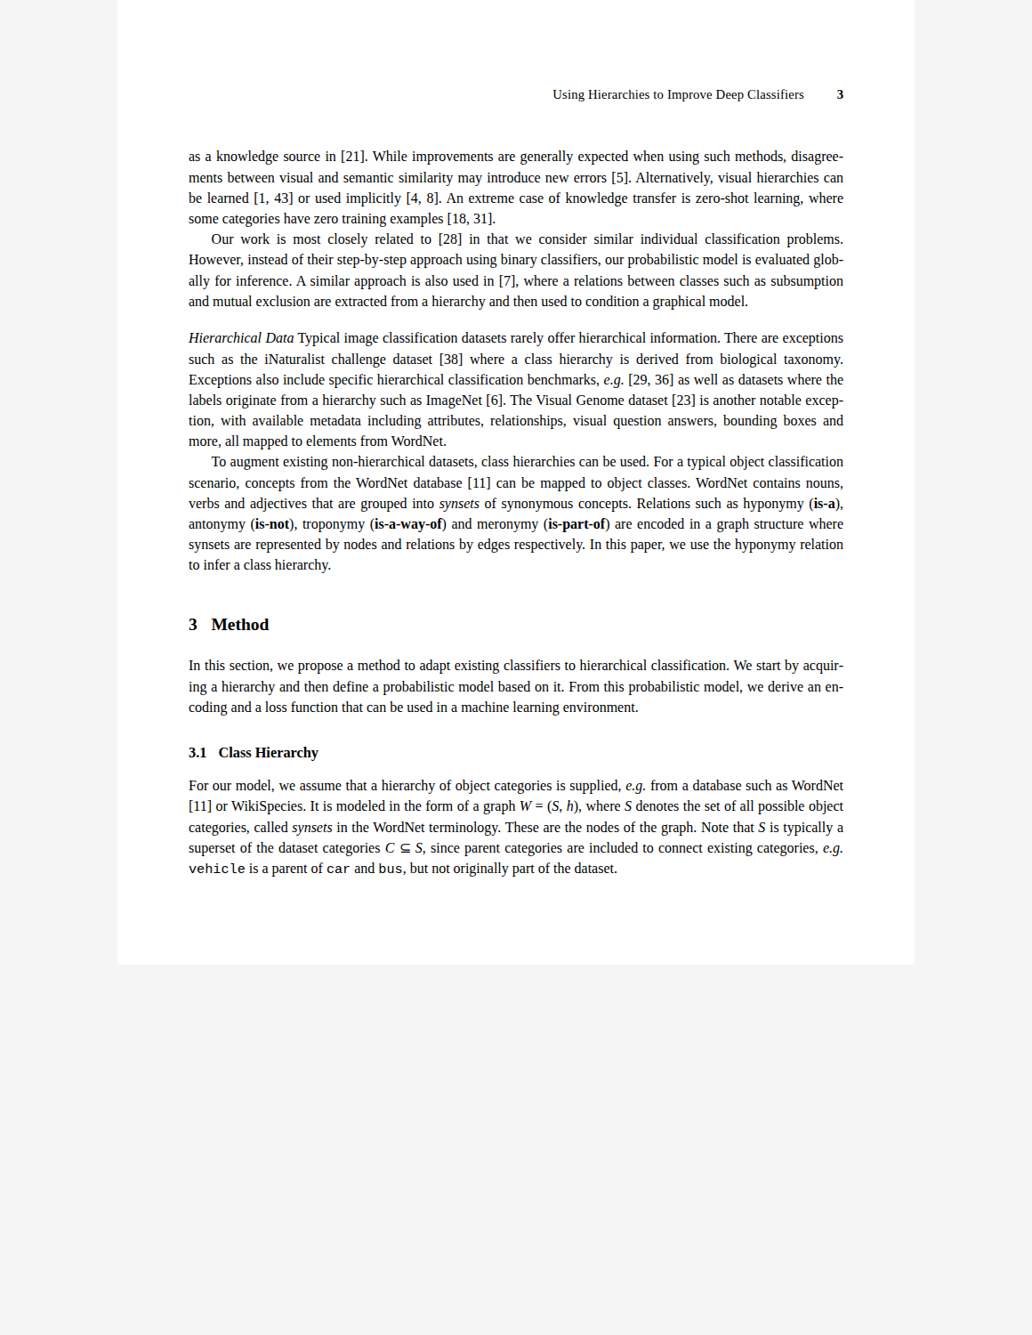Using Hierarchies to Improve Deep Classifiers 3
as a knowledge source in [21]. While improvements are generally expected when using such methods, disagreements between visual and semantic similarity may introduce new errors [5]. Alternatively, visual hierarchies can be learned [1, 43] or used implicitly [4, 8]. An extreme case of knowledge transfer is zero-shot learning, where some categories have zero training examples [18, 31].
Our work is most closely related to [28] in that we consider similar individual classification problems. However, instead of their step-by-step approach using binary classifiers, our probabilistic model is evaluated globally for inference. A similar approach is also used in [7], where a relations between classes such as subsumption and mutual exclusion are extracted from a hierarchy and then used to condition a graphical model.
Hierarchical Data Typical image classification datasets rarely offer hierarchical information. There are exceptions such as the iNaturalist challenge dataset [38] where a class hierarchy is derived from biological taxonomy. Exceptions also include specific hierarchical classification benchmarks, e.g. [29, 36] as well as datasets where the labels originate from a hierarchy such as ImageNet [6]. The Visual Genome dataset [23] is another notable exception, with available metadata including attributes, relationships, visual question answers, bounding boxes and more, all mapped to elements from WordNet.
To augment existing non-hierarchical datasets, class hierarchies can be used. For a typical object classification scenario, concepts from the WordNet database [11] can be mapped to object classes. WordNet contains nouns, verbs and adjectives that are grouped into synsets of synonymous concepts. Relations such as hyponymy (is-a), antonymy (is-not), troponymy (is-a-way-of) and meronymy (is-part-of) are encoded in a graph structure where synsets are represented by nodes and relations by edges respectively. In this paper, we use the hyponymy relation to infer a class hierarchy.
3 Method
In this section, we propose a method to adapt existing classifiers to hierarchical classification. We start by acquiring a hierarchy and then define a probabilistic model based on it. From this probabilistic model, we derive an encoding and a loss function that can be used in a machine learning environment.
3.1 Class Hierarchy
For our model, we assume that a hierarchy of object categories is supplied, e.g. from a database such as WordNet [11] or WikiSpecies. It is modeled in the form of a graph W = (S, h), where S denotes the set of all possible object categories, called synsets in the WordNet terminology. These are the nodes of the graph. Note that S is typically a superset of the dataset categories C ⊆ S, since parent categories are included to connect existing categories, e.g. vehicle is a parent of car and bus, but not originally part of the dataset.